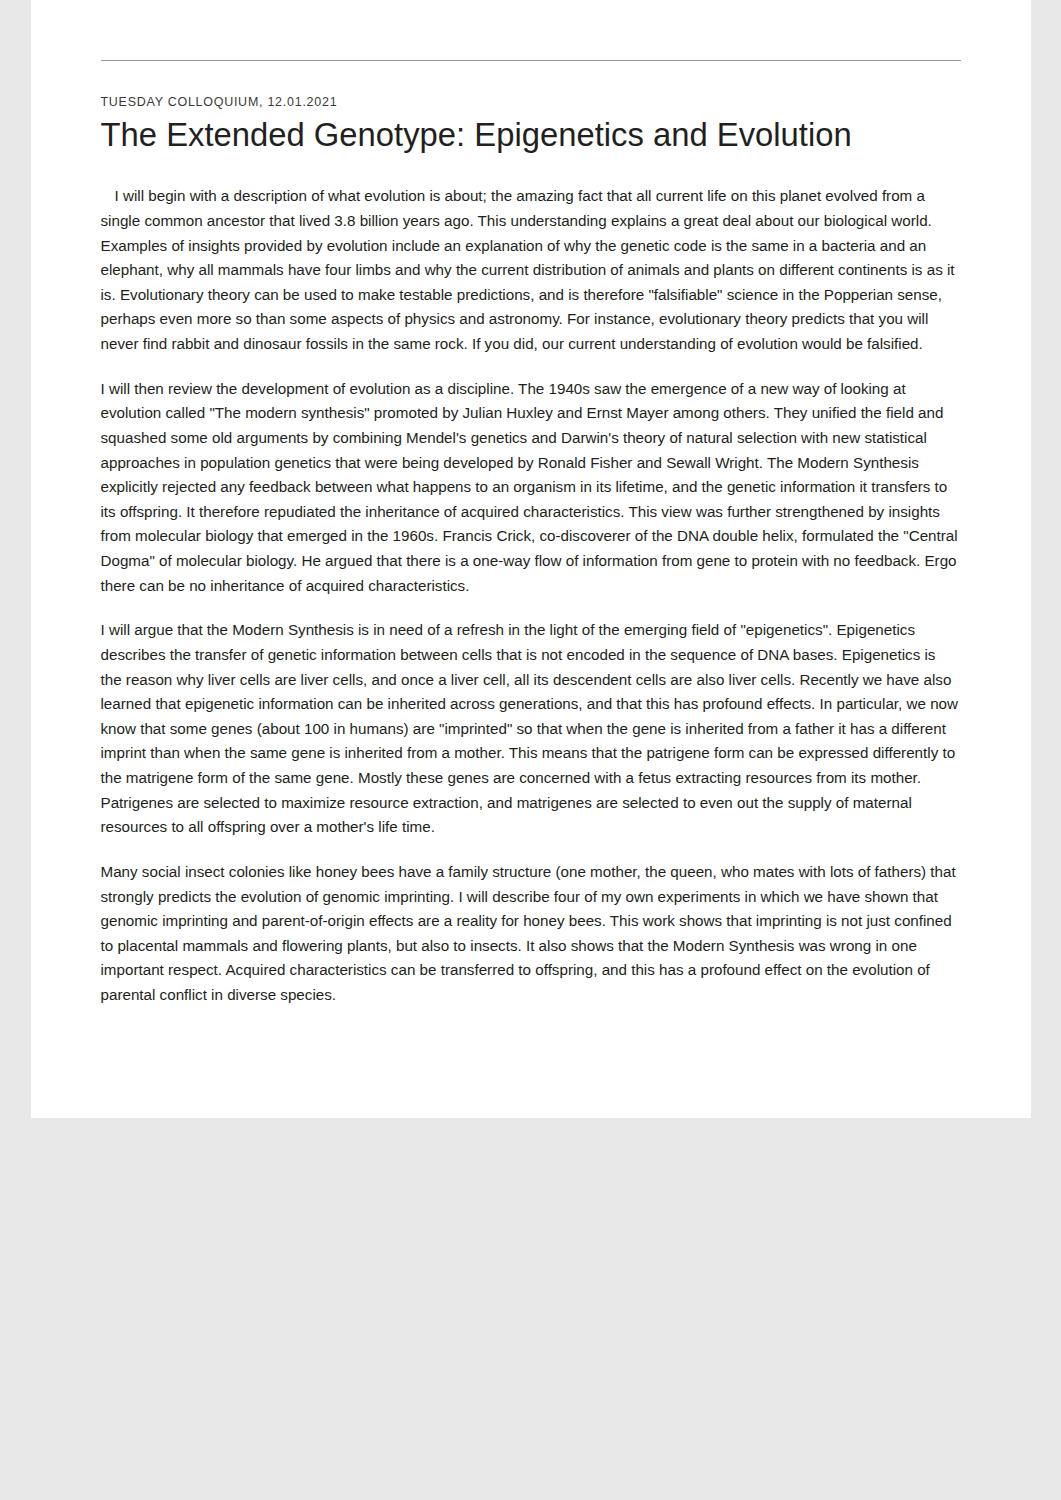Tuesday Colloquium, 12.01.2021
The Extended Genotype: Epigenetics and Evolution
I will begin with a description of what evolution is about; the amazing fact that all current life on this planet evolved from a single common ancestor that lived 3.8 billion years ago. This understanding explains a great deal about our biological world. Examples of insights provided by evolution include an explanation of why the genetic code is the same in a bacteria and an elephant, why all mammals have four limbs and why the current distribution of animals and plants on different continents is as it is. Evolutionary theory can be used to make testable predictions, and is therefore "falsifiable" science in the Popperian sense, perhaps even more so than some aspects of physics and astronomy. For instance, evolutionary theory predicts that you will never find rabbit and dinosaur fossils in the same rock. If you did, our current understanding of evolution would be falsified.
I will then review the development of evolution as a discipline. The 1940s saw the emergence of a new way of looking at evolution called "The modern synthesis" promoted by Julian Huxley and Ernst Mayer among others. They unified the field and squashed some old arguments by combining Mendel's genetics and Darwin's theory of natural selection with new statistical approaches in population genetics that were being developed by Ronald Fisher and Sewall Wright. The Modern Synthesis explicitly rejected any feedback between what happens to an organism in its lifetime, and the genetic information it transfers to its offspring. It therefore repudiated the inheritance of acquired characteristics. This view was further strengthened by insights from molecular biology that emerged in the 1960s. Francis Crick, co-discoverer of the DNA double helix, formulated the "Central Dogma" of molecular biology. He argued that there is a one-way flow of information from gene to protein with no feedback. Ergo there can be no inheritance of acquired characteristics.
I will argue that the Modern Synthesis is in need of a refresh in the light of the emerging field of "epigenetics". Epigenetics describes the transfer of genetic information between cells that is not encoded in the sequence of DNA bases. Epigenetics is the reason why liver cells are liver cells, and once a liver cell, all its descendent cells are also liver cells. Recently we have also learned that epigenetic information can be inherited across generations, and that this has profound effects. In particular, we now know that some genes (about 100 in humans) are "imprinted" so that when the gene is inherited from a father it has a different imprint than when the same gene is inherited from a mother. This means that the patrigene form can be expressed differently to the matrigene form of the same gene. Mostly these genes are concerned with a fetus extracting resources from its mother. Patrigenes are selected to maximize resource extraction, and matrigenes are selected to even out the supply of maternal resources to all offspring over a mother's life time.
Many social insect colonies like honey bees have a family structure (one mother, the queen, who mates with lots of fathers) that strongly predicts the evolution of genomic imprinting. I will describe four of my own experiments in which we have shown that genomic imprinting and parent-of-origin effects are a reality for honey bees. This work shows that imprinting is not just confined to placental mammals and flowering plants, but also to insects. It also shows that the Modern Synthesis was wrong in one important respect. Acquired characteristics can be transferred to offspring, and this has a profound effect on the evolution of parental conflict in diverse species.